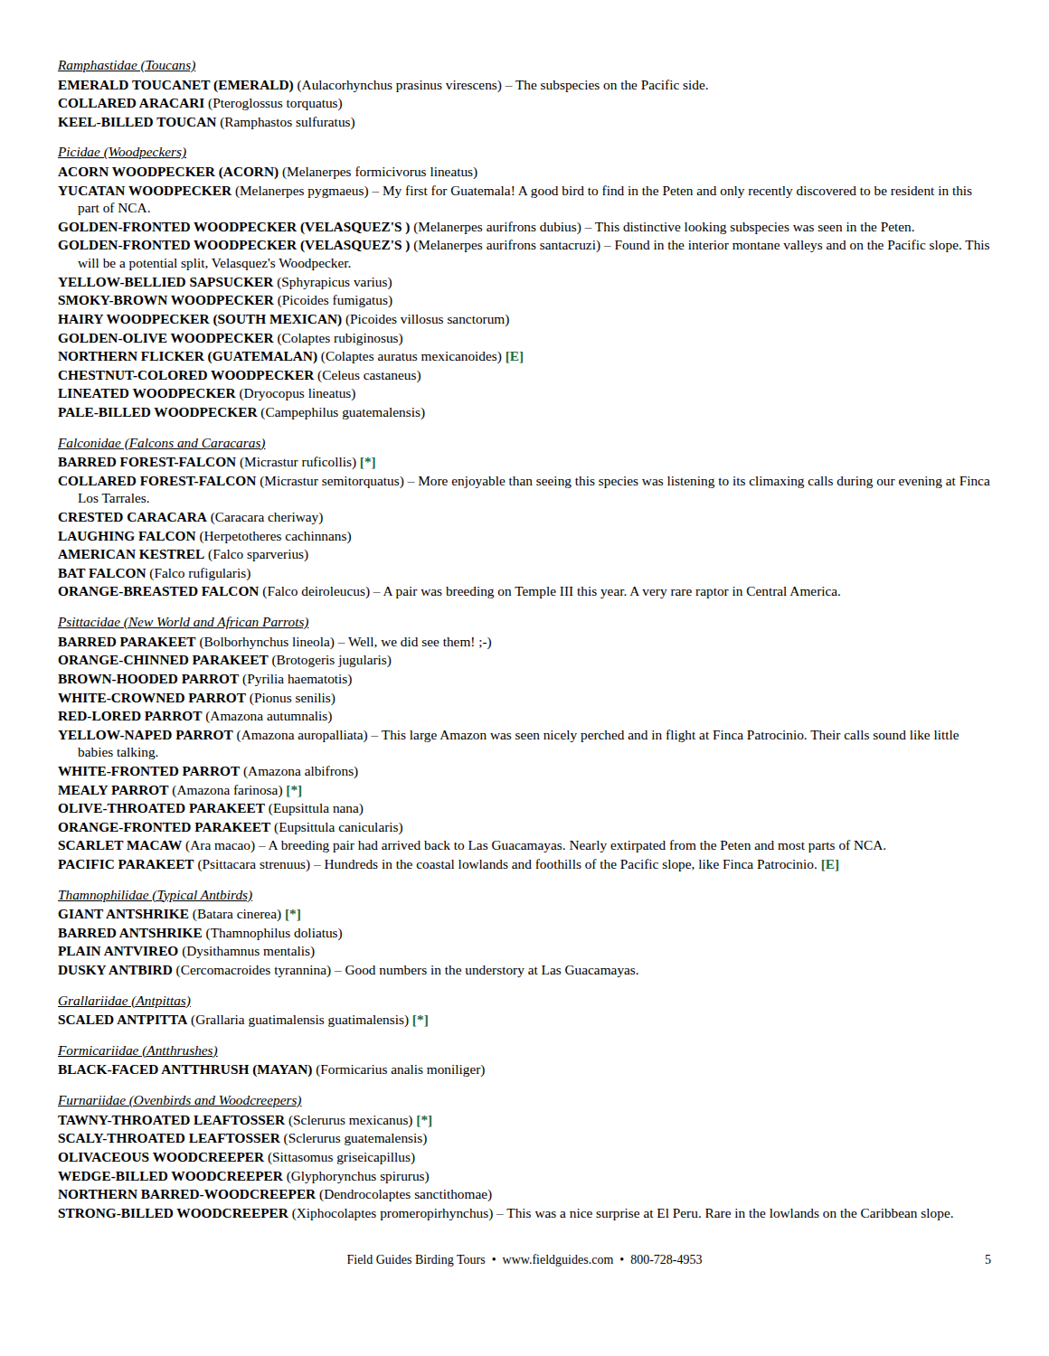Ramphastidae (Toucans)
Emerald Toucanet (Emerald) (Aulacorhynchus prasinus virescens) – The subspecies on the Pacific side.
Collared Aracari (Pteroglossus torquatus)
Keel-billed Toucan (Ramphastos sulfuratus)
Picidae (Woodpeckers)
Acorn Woodpecker (Acorn) (Melanerpes formicivorus lineatus)
Yucatan Woodpecker (Melanerpes pygmaeus) – My first for Guatemala! A good bird to find in the Peten and only recently discovered to be resident in this part of NCA.
Golden-fronted Woodpecker (Velasquez's ) (Melanerpes aurifrons dubius) – This distinctive looking subspecies was seen in the Peten.
Golden-fronted Woodpecker (Velasquez's ) (Melanerpes aurifrons santacruzi) – Found in the interior montane valleys and on the Pacific slope. This will be a potential split, Velasquez's Woodpecker.
Yellow-bellied Sapsucker (Sphyrapicus varius)
Smoky-brown Woodpecker (Picoides fumigatus)
Hairy Woodpecker (South Mexican) (Picoides villosus sanctorum)
Golden-olive Woodpecker (Colaptes rubiginosus)
Northern Flicker (Guatemalan) (Colaptes auratus mexicanoides) [E]
Chestnut-colored Woodpecker (Celeus castaneus)
Lineated Woodpecker (Dryocopus lineatus)
Pale-billed Woodpecker (Campephilus guatemalensis)
Falconidae (Falcons and Caracaras)
Barred Forest-Falcon (Micrastur ruficollis) [*]
Collared Forest-Falcon (Micrastur semitorquatus) – More enjoyable than seeing this species was listening to its climaxing calls during our evening at Finca Los Tarrales.
Crested Caracara (Caracara cheriway)
Laughing Falcon (Herpetotheres cachinnans)
American Kestrel (Falco sparverius)
Bat Falcon (Falco rufigularis)
Orange-breasted Falcon (Falco deiroleucus) – A pair was breeding on Temple III this year. A very rare raptor in Central America.
Psittacidae (New World and African Parrots)
Barred Parakeet (Bolborhynchus lineola) – Well, we did see them! ;-)
Orange-chinned Parakeet (Brotogeris jugularis)
Brown-hooded Parrot (Pyrilia haematotis)
White-crowned Parrot (Pionus senilis)
Red-lored Parrot (Amazona autumnalis)
Yellow-naped Parrot (Amazona auropalliata) – This large Amazon was seen nicely perched and in flight at Finca Patrocinio. Their calls sound like little babies talking.
White-fronted Parrot (Amazona albifrons)
Mealy Parrot (Amazona farinosa) [*]
Olive-throated Parakeet (Eupsittula nana)
Orange-fronted Parakeet (Eupsittula canicularis)
Scarlet Macaw (Ara macao) – A breeding pair had arrived back to Las Guacamayas. Nearly extirpated from the Peten and most parts of NCA.
Pacific Parakeet (Psittacara strenuus) – Hundreds in the coastal lowlands and foothills of the Pacific slope, like Finca Patrocinio. [E]
Thamnophilidae (Typical Antbirds)
Giant Antshrike (Batara cinerea) [*]
Barred Antshrike (Thamnophilus doliatus)
Plain Antvireo (Dysithamnus mentalis)
Dusky Antbird (Cercomacroides tyrannina) – Good numbers in the understory at Las Guacamayas.
Grallariidae (Antpittas)
Scaled Antpitta (Grallaria guatimalensis guatimalensis) [*]
Formicariidae (Antthrushes)
Black-faced Antthrush (Mayan) (Formicarius analis moniliger)
Furnariidae (Ovenbirds and Woodcreepers)
Tawny-throated Leaftosser (Sclerurus mexicanus) [*]
Scaly-throated Leaftosser (Sclerurus guatemalensis)
Olivaceous Woodcreeper (Sittasomus griseicapillus)
Wedge-billed Woodcreeper (Glyphorynchus spirurus)
Northern Barred-Woodcreeper (Dendrocolaptes sanctithomae)
Strong-billed Woodcreeper (Xiphocolaptes promeropirhynchus) – This was a nice surprise at El Peru. Rare in the lowlands on the Caribbean slope.
Field Guides Birding Tours • www.fieldguides.com • 800-728-4953 5